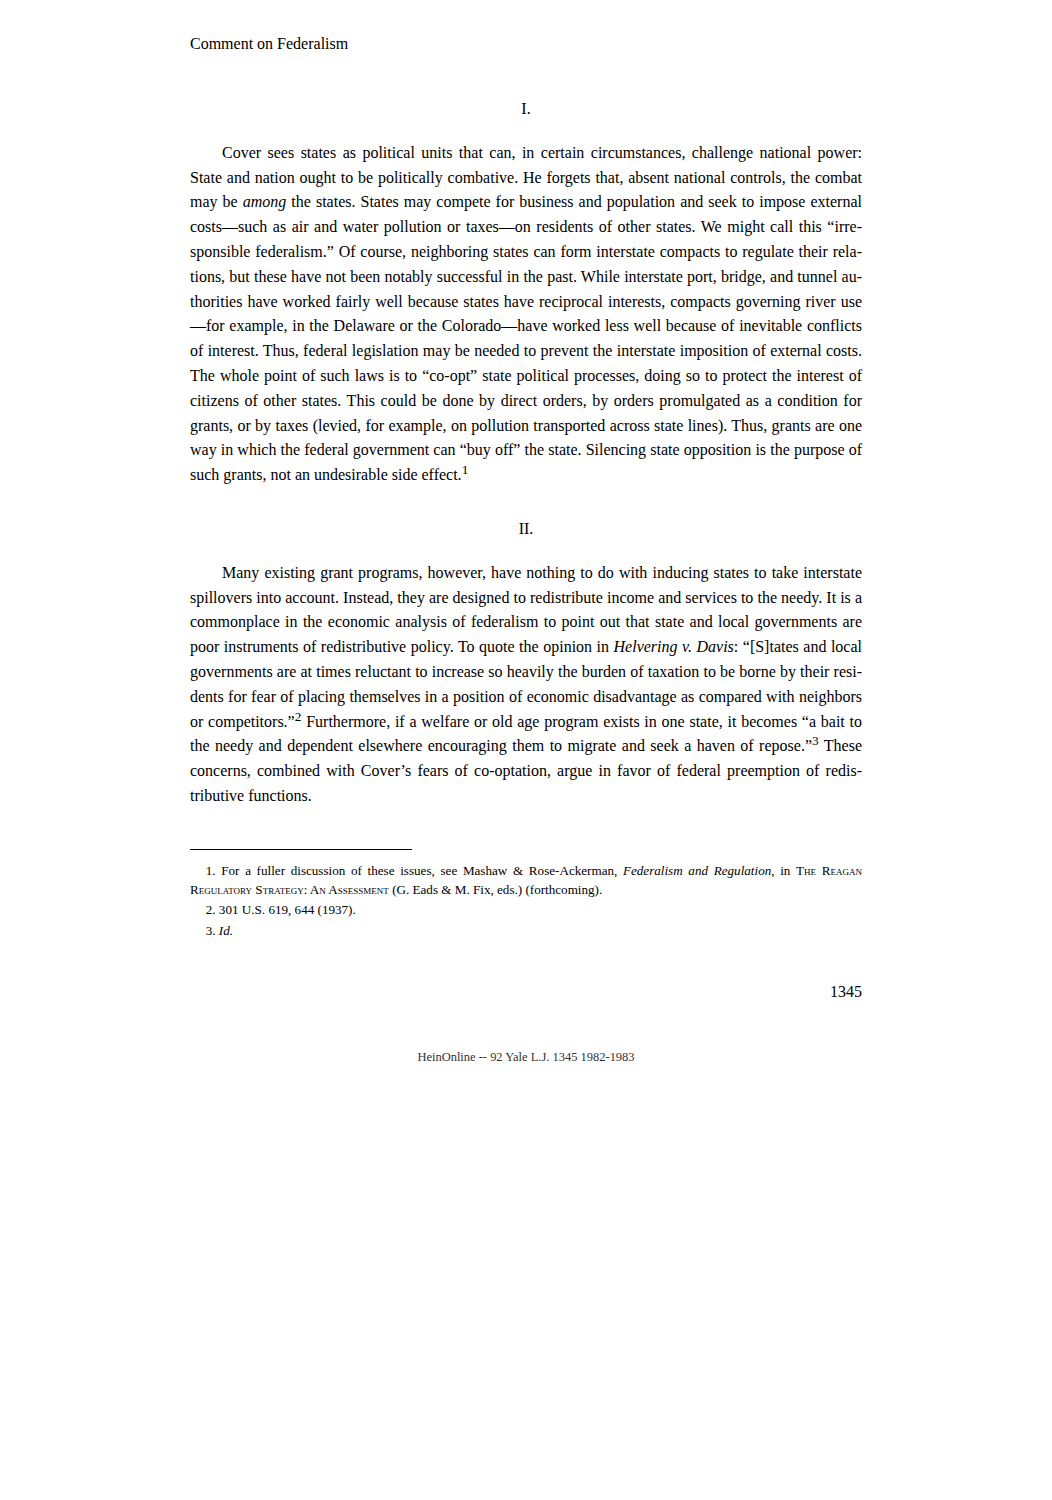Comment on Federalism
I.
Cover sees states as political units that can, in certain circumstances, challenge national power: State and nation ought to be politically combative. He forgets that, absent national controls, the combat may be among the states. States may compete for business and population and seek to impose external costs—such as air and water pollution or taxes—on residents of other states. We might call this “irresponsible federalism.” Of course, neighboring states can form interstate compacts to regulate their relations, but these have not been notably successful in the past. While interstate port, bridge, and tunnel authorities have worked fairly well because states have reciprocal interests, compacts governing river use—for example, in the Delaware or the Colorado—have worked less well because of inevitable conflicts of interest. Thus, federal legislation may be needed to prevent the interstate imposition of external costs. The whole point of such laws is to “co-opt” state political processes, doing so to protect the interest of citizens of other states. This could be done by direct orders, by orders promulgated as a condition for grants, or by taxes (levied, for example, on pollution transported across state lines). Thus, grants are one way in which the federal government can “buy off” the state. Silencing state opposition is the purpose of such grants, not an undesirable side effect.1
II.
Many existing grant programs, however, have nothing to do with inducing states to take interstate spillovers into account. Instead, they are designed to redistribute income and services to the needy. It is a commonplace in the economic analysis of federalism to point out that state and local governments are poor instruments of redistributive policy. To quote the opinion in Helvering v. Davis: “[S]tates and local governments are at times reluctant to increase so heavily the burden of taxation to be borne by their residents for fear of placing themselves in a position of economic disadvantage as compared with neighbors or competitors.”2 Furthermore, if a welfare or old age program exists in one state, it becomes “a bait to the needy and dependent elsewhere encouraging them to migrate and seek a haven of repose.”3 These concerns, combined with Cover’s fears of co-optation, argue in favor of federal preemption of redistributive functions.
1. For a fuller discussion of these issues, see Mashaw & Rose-Ackerman, Federalism and Regulation, in The Reagan Regulatory Strategy: An Assessment (G. Eads & M. Fix, eds.) (forthcoming).
2. 301 U.S. 619, 644 (1937).
3. Id.
1345
HeinOnline -- 92 Yale L.J. 1345 1982-1983